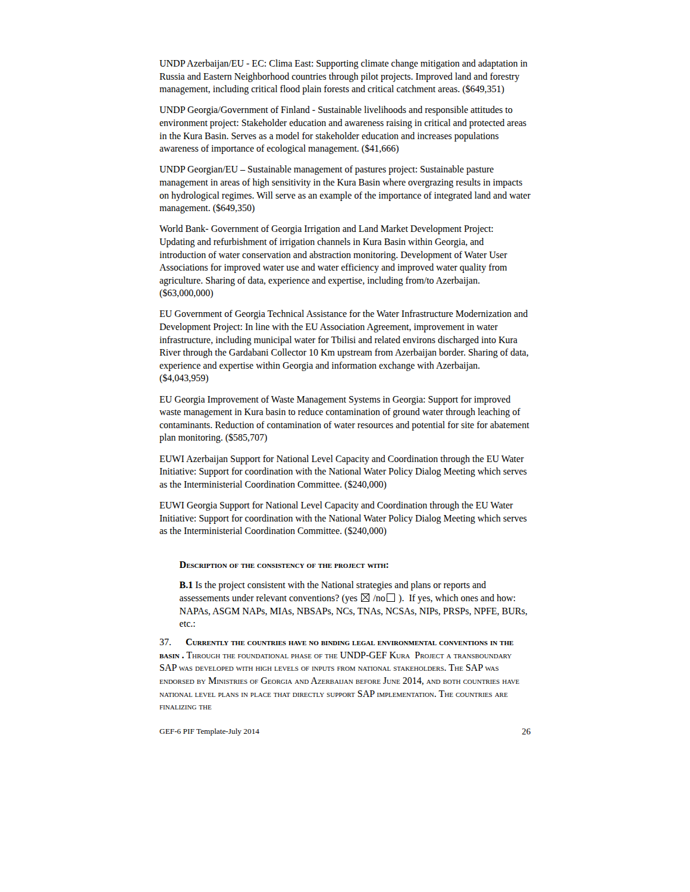UNDP Azerbaijan/EU - EC: Clima East: Supporting climate change mitigation and adaptation in Russia and Eastern Neighborhood countries through pilot projects. Improved land and forestry management, including critical flood plain forests and critical catchment areas. ($649,351)
UNDP Georgia/Government of Finland - Sustainable livelihoods and responsible attitudes to environment project: Stakeholder education and awareness raising in critical and protected areas in the Kura Basin. Serves as a model for stakeholder education and increases populations awareness of importance of ecological management. ($41,666)
UNDP Georgian/EU – Sustainable management of pastures project: Sustainable pasture management in areas of high sensitivity in the Kura Basin where overgrazing results in impacts on hydrological regimes. Will serve as an example of the importance of integrated land and water management. ($649,350)
World Bank- Government of Georgia Irrigation and Land Market Development Project: Updating and refurbishment of irrigation channels in Kura Basin within Georgia, and introduction of water conservation and abstraction monitoring. Development of Water User Associations for improved water use and water efficiency and improved water quality from agriculture. Sharing of data, experience and expertise, including from/to Azerbaijan. ($63,000,000)
EU Government of Georgia Technical Assistance for the Water Infrastructure Modernization and Development Project: In line with the EU Association Agreement, improvement in water infrastructure, including municipal water for Tbilisi and related environs discharged into Kura River through the Gardabani Collector 10 Km upstream from Azerbaijan border. Sharing of data, experience and expertise within Georgia and information exchange with Azerbaijan. ($4,043,959)
EU Georgia Improvement of Waste Management Systems in Georgia: Support for improved waste management in Kura basin to reduce contamination of ground water through leaching of contaminants. Reduction of contamination of water resources and potential for site for abatement plan monitoring. ($585,707)
EUWI Azerbaijan Support for National Level Capacity and Coordination through the EU Water Initiative: Support for coordination with the National Water Policy Dialog Meeting which serves as the Interministerial Coordination Committee. ($240,000)
EUWI Georgia Support for National Level Capacity and Coordination through the EU Water Initiative: Support for coordination with the National Water Policy Dialog Meeting which serves as the Interministerial Coordination Committee. ($240,000)
Description of the consistency of the project with:
B.1 Is the project consistent with the National strategies and plans or reports and assessements under relevant conventions? (yes /no ). If yes, which ones and how: NAPAs, ASGM NAPs, MIAs, NBSAPs, NCs, TNAs, NCSAs, NIPs, PRSPs, NPFE, BURs, etc.:
37. Currently the countries have no binding legal environmental conventions in the basin . Through the foundational phase of the UNDP-GEF Kura Project a transboundary SAP was developed with high levels of inputs from national stakeholders. The SAP was endorsed by Ministries of Georgia and Azerbaijan before June 2014, and both countries have national level plans in place that directly support SAP implementation. The countries are finalizing the
GEF-6 PIF Template-July 2014 26